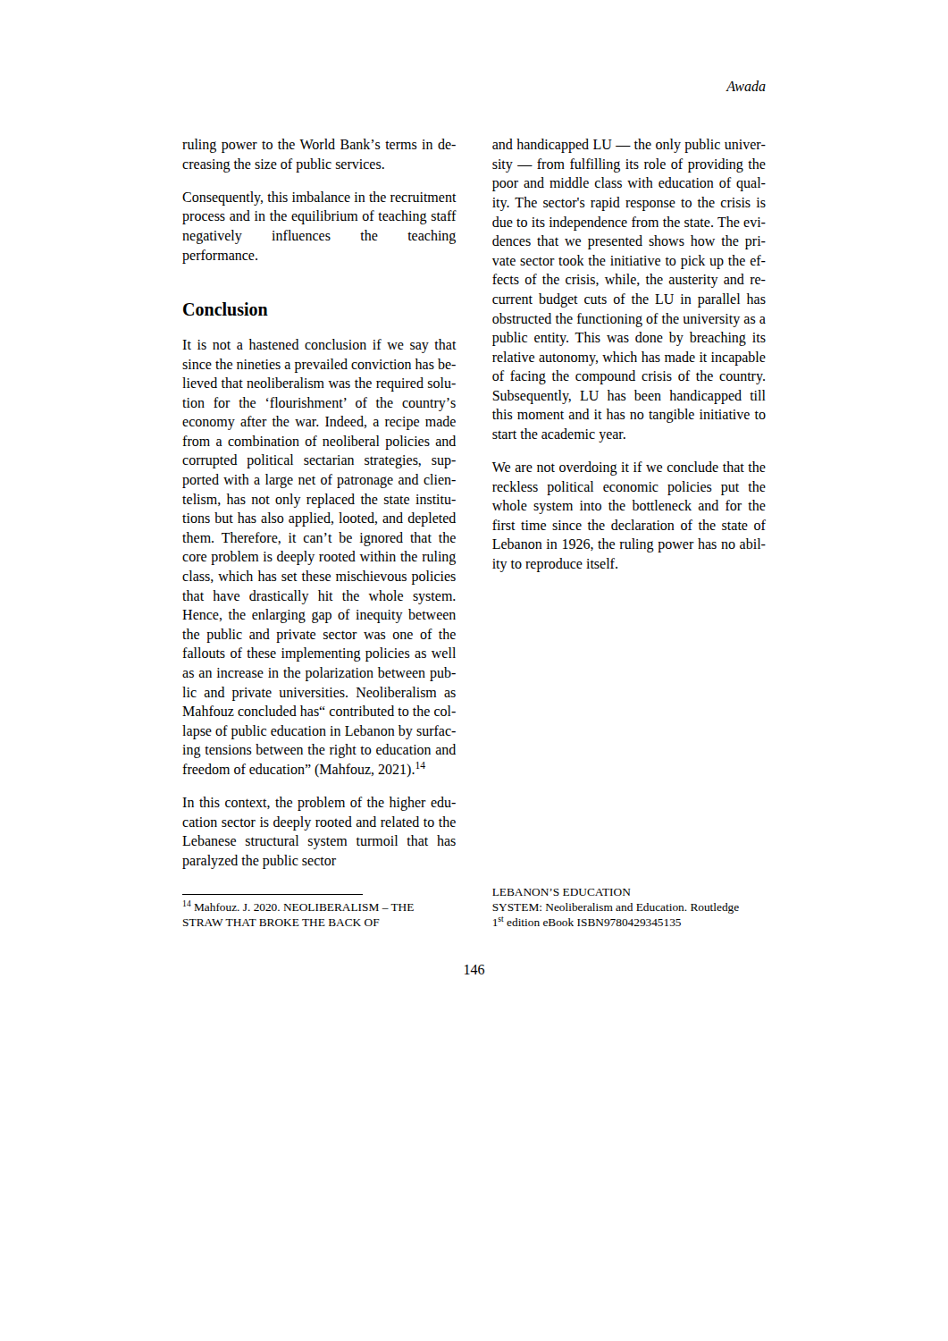Awada
ruling power to the World Bankʼs terms in decreasing the size of public services.
Consequently, this imbalance in the recruitment process and in the equilibrium of teaching staff negatively influences the teaching performance.
Conclusion
It is not a hastened conclusion if we say that since the nineties a prevailed conviction has believed that neoliberalism was the required solution for the ‘flourishment’ of the countryʼs economy after the war. Indeed, a recipe made from a combination of neoliberal policies and corrupted political sectarian strategies, supported with a large net of patronage and clientelism, has not only replaced the state institutions but has also applied, looted, and depleted them. Therefore, it canʼt be ignored that the core problem is deeply rooted within the ruling class, which has set these mischievous policies that have drastically hit the whole system. Hence, the enlarging gap of inequity between the public and private sector was one of the fallouts of these implementing policies as well as an increase in the polarization between public and private universities. Neoliberalism as Mahfouz concluded has“ contributed to the collapse of public education in Lebanon by surfacing tensions between the right to education and freedom of education” (Mahfouz, 2021).14
In this context, the problem of the higher education sector is deeply rooted and related to the Lebanese structural system turmoil that has paralyzed the public sector
14 Mahfouz. J. 2020. NEOLIBERALISM – THE STRAW THAT BROKE THE BACK OF
and handicapped LU — the only public university — from fulfilling its role of providing the poor and middle class with education of quality. The sector's rapid response to the crisis is due to its independence from the state. The evidences that we presented shows how the private sector took the initiative to pick up the effects of the crisis, while, the austerity and recurrent budget cuts of the LU in parallel has obstructed the functioning of the university as a public entity. This was done by breaching its relative autonomy, which has made it incapable of facing the compound crisis of the country. Subsequently, LU has been handicapped till this moment and it has no tangible initiative to start the academic year.
We are not overdoing it if we conclude that the reckless political economic policies put the whole system into the bottleneck and for the first time since the declaration of the state of Lebanon in 1926, the ruling power has no ability to reproduce itself.
LEBANON’S EDUCATION
SYSTEM: Neoliberalism and Education. Routledge
1st edition eBook ISBN9780429345135
146